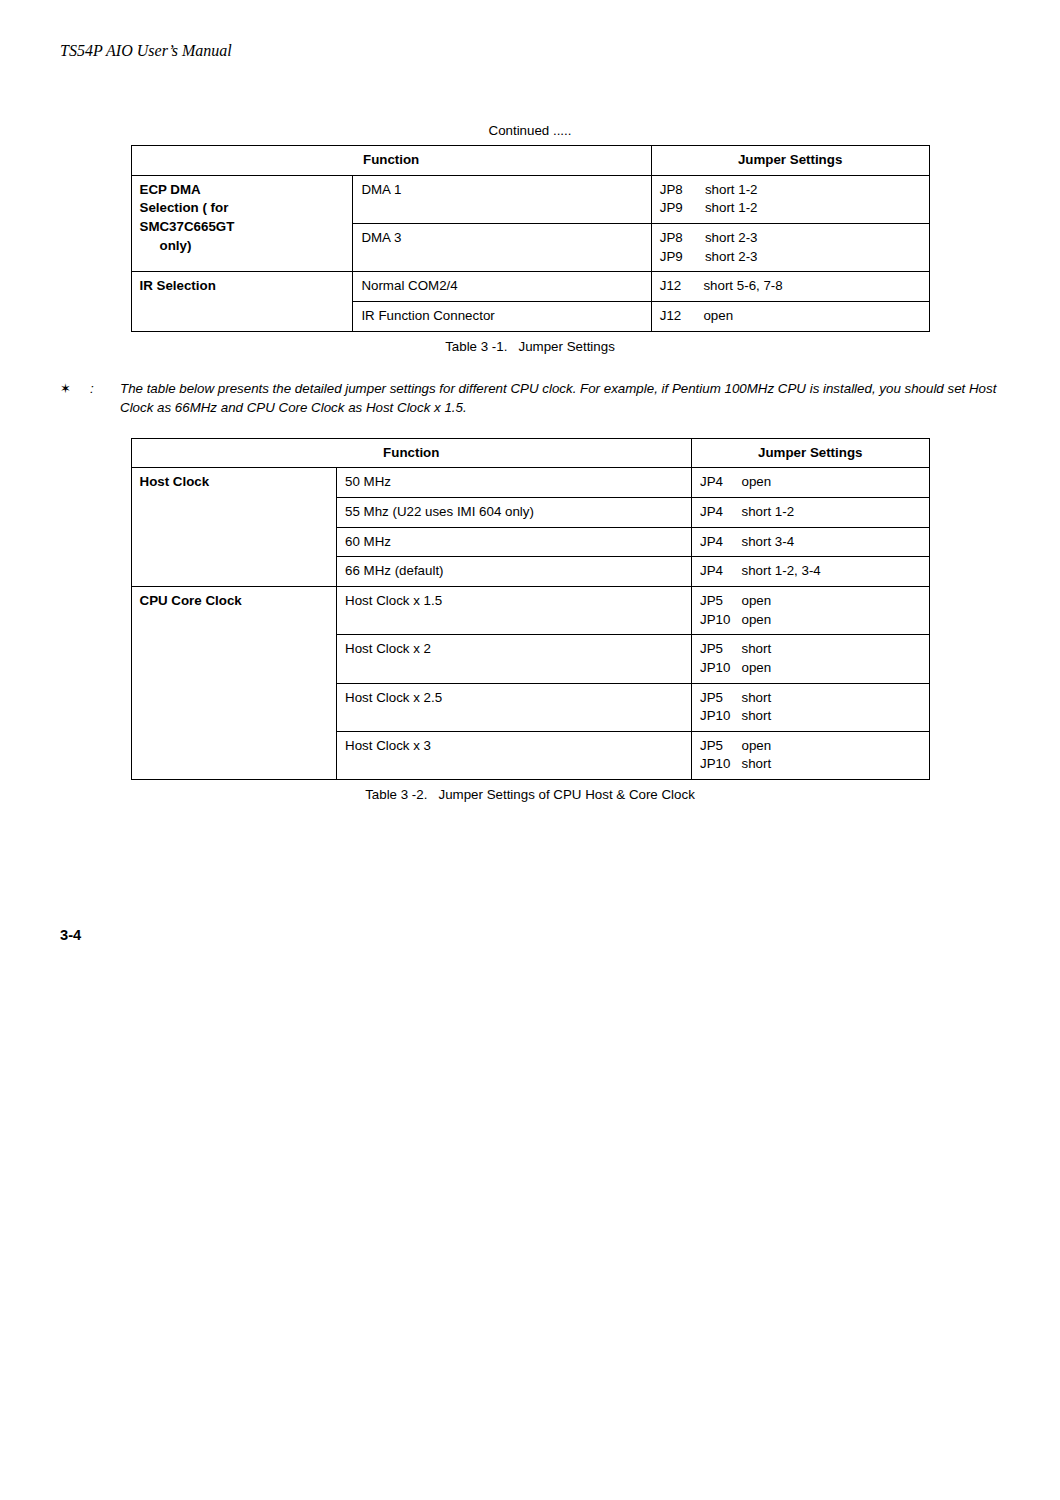TS54P AIO User’s Manual
Continued .....
| Function | Jumper Settings |
| --- | --- |
| ECP DMA Selection ( for SMC37C665GT only) | DMA 1 | JP8 short 1-2 JP9 short 1-2 |
| DMA 3 | JP8 short 2-3 JP9 short 2-3 |
| IR Selection | Normal COM2/4 | J12 short 5-6, 7-8 |
| IR Function Connector | J12 open |
Table 3 -1. Jumper Settings
✶: The table below presents the detailed jumper settings for different CPU clock. For example, if Pentium 100MHz CPU is installed, you should set Host Clock as 66MHz and CPU Core Clock as Host Clock x 1.5.
| Function | Jumper Settings |
| --- | --- |
| Host Clock | 50 MHz | JP4 open |
| 55 Mhz (U22 uses IMI 604 only) | JP4 short 1-2 |
| 60 MHz | JP4 short 3-4 |
| 66 MHz (default) | JP4 short 1-2, 3-4 |
| CPU Core Clock | Host Clock x 1.5 | JP5 open JP10 open |
| Host Clock x 2 | JP5 short JP10 open |
| Host Clock x 2.5 | JP5 short JP10 short |
| Host Clock x 3 | JP5 open JP10 short |
Table 3 -2. Jumper Settings of CPU Host & Core Clock
3-4